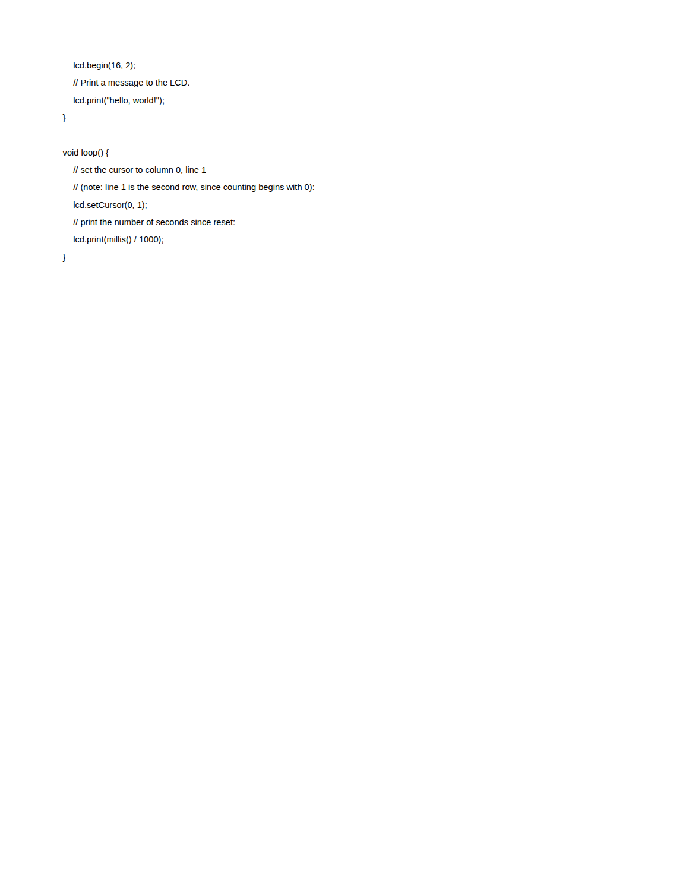lcd.begin(16, 2);
// Print a message to the LCD.
lcd.print("hello, world!");
}
void loop() {
// set the cursor to column 0, line 1
// (note: line 1 is the second row, since counting begins with 0):
lcd.setCursor(0, 1);
// print the number of seconds since reset:
lcd.print(millis() / 1000);
}